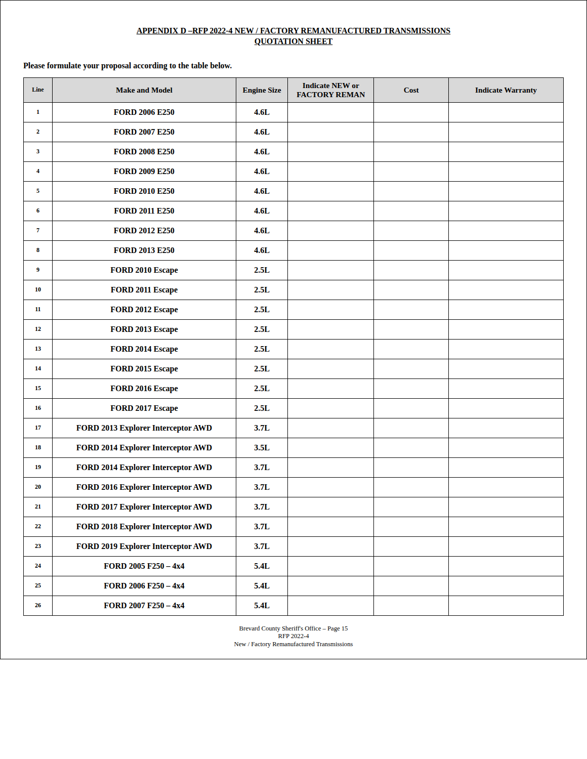APPENDIX D –RFP 2022-4 NEW / FACTORY REMANUFACTURED TRANSMISSIONS
QUOTATION SHEET
Please formulate your proposal according to the table below.
| Line | Make and Model | Engine Size | Indicate NEW or FACTORY REMAN | Cost | Indicate Warranty |
| --- | --- | --- | --- | --- | --- |
| 1 | FORD 2006 E250 | 4.6L | | | |
| 2 | FORD 2007 E250 | 4.6L | | | |
| 3 | FORD 2008 E250 | 4.6L | | | |
| 4 | FORD 2009 E250 | 4.6L | | | |
| 5 | FORD 2010 E250 | 4.6L | | | |
| 6 | FORD 2011 E250 | 4.6L | | | |
| 7 | FORD 2012 E250 | 4.6L | | | |
| 8 | FORD 2013 E250 | 4.6L | | | |
| 9 | FORD 2010 Escape | 2.5L | | | |
| 10 | FORD 2011 Escape | 2.5L | | | |
| 11 | FORD 2012 Escape | 2.5L | | | |
| 12 | FORD 2013 Escape | 2.5L | | | |
| 13 | FORD 2014 Escape | 2.5L | | | |
| 14 | FORD 2015 Escape | 2.5L | | | |
| 15 | FORD 2016 Escape | 2.5L | | | |
| 16 | FORD 2017 Escape | 2.5L | | | |
| 17 | FORD 2013 Explorer Interceptor AWD | 3.7L | | | |
| 18 | FORD 2014 Explorer Interceptor AWD | 3.5L | | | |
| 19 | FORD 2014 Explorer Interceptor AWD | 3.7L | | | |
| 20 | FORD 2016 Explorer Interceptor AWD | 3.7L | | | |
| 21 | FORD 2017 Explorer Interceptor AWD | 3.7L | | | |
| 22 | FORD 2018 Explorer Interceptor AWD | 3.7L | | | |
| 23 | FORD 2019 Explorer Interceptor AWD | 3.7L | | | |
| 24 | FORD 2005 F250 – 4x4 | 5.4L | | | |
| 25 | FORD 2006 F250 – 4x4 | 5.4L | | | |
| 26 | FORD 2007 F250 – 4x4 | 5.4L | | | |
Brevard County Sheriff's Office – Page 15
RFP 2022-4
New / Factory Remanufactured Transmissions